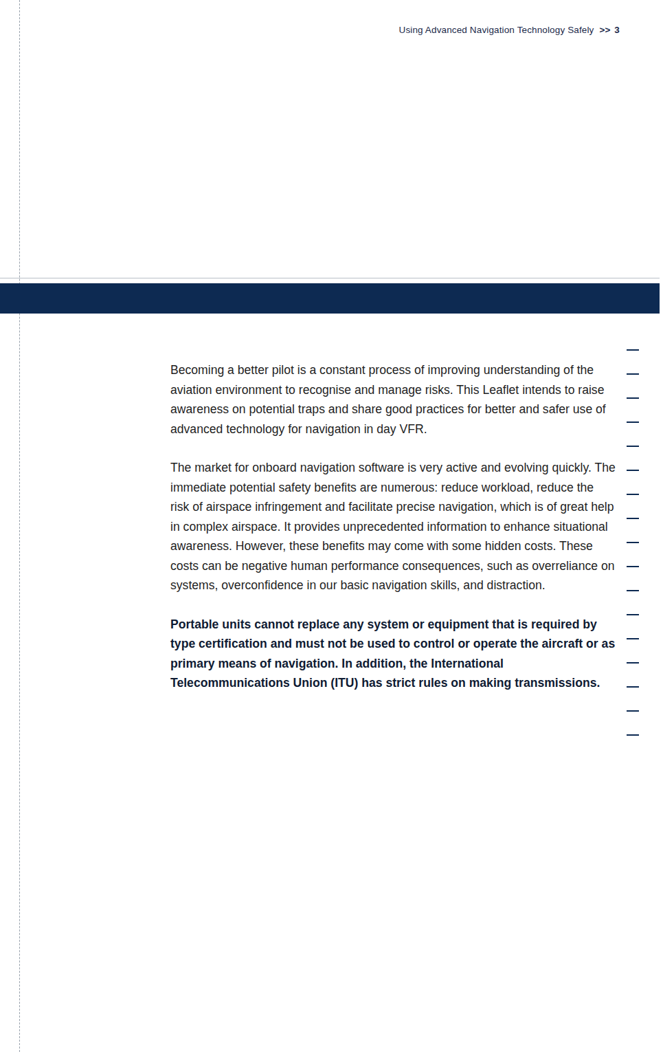Using Advanced Navigation Technology Safely >> 3
Becoming a better pilot is a constant process of improving understanding of the aviation environment to recognise and manage risks. This Leaflet intends to raise awareness on potential traps and share good practices for better and safer use of advanced technology for navigation in day VFR.
The market for onboard navigation software is very active and evolving quickly. The immediate potential safety benefits are numerous: reduce workload, reduce the risk of airspace infringement and facilitate precise navigation, which is of great help in complex airspace. It provides unprecedented information to enhance situational awareness. However, these benefits may come with some hidden costs. These costs can be negative human performance consequences, such as overreliance on systems, overconfidence in our basic navigation skills, and distraction.
Portable units cannot replace any system or equipment that is required by type certification and must not be used to control or operate the aircraft or as primary means of navigation. In addition, the International Telecommunications Union (ITU) has strict rules on making transmissions.